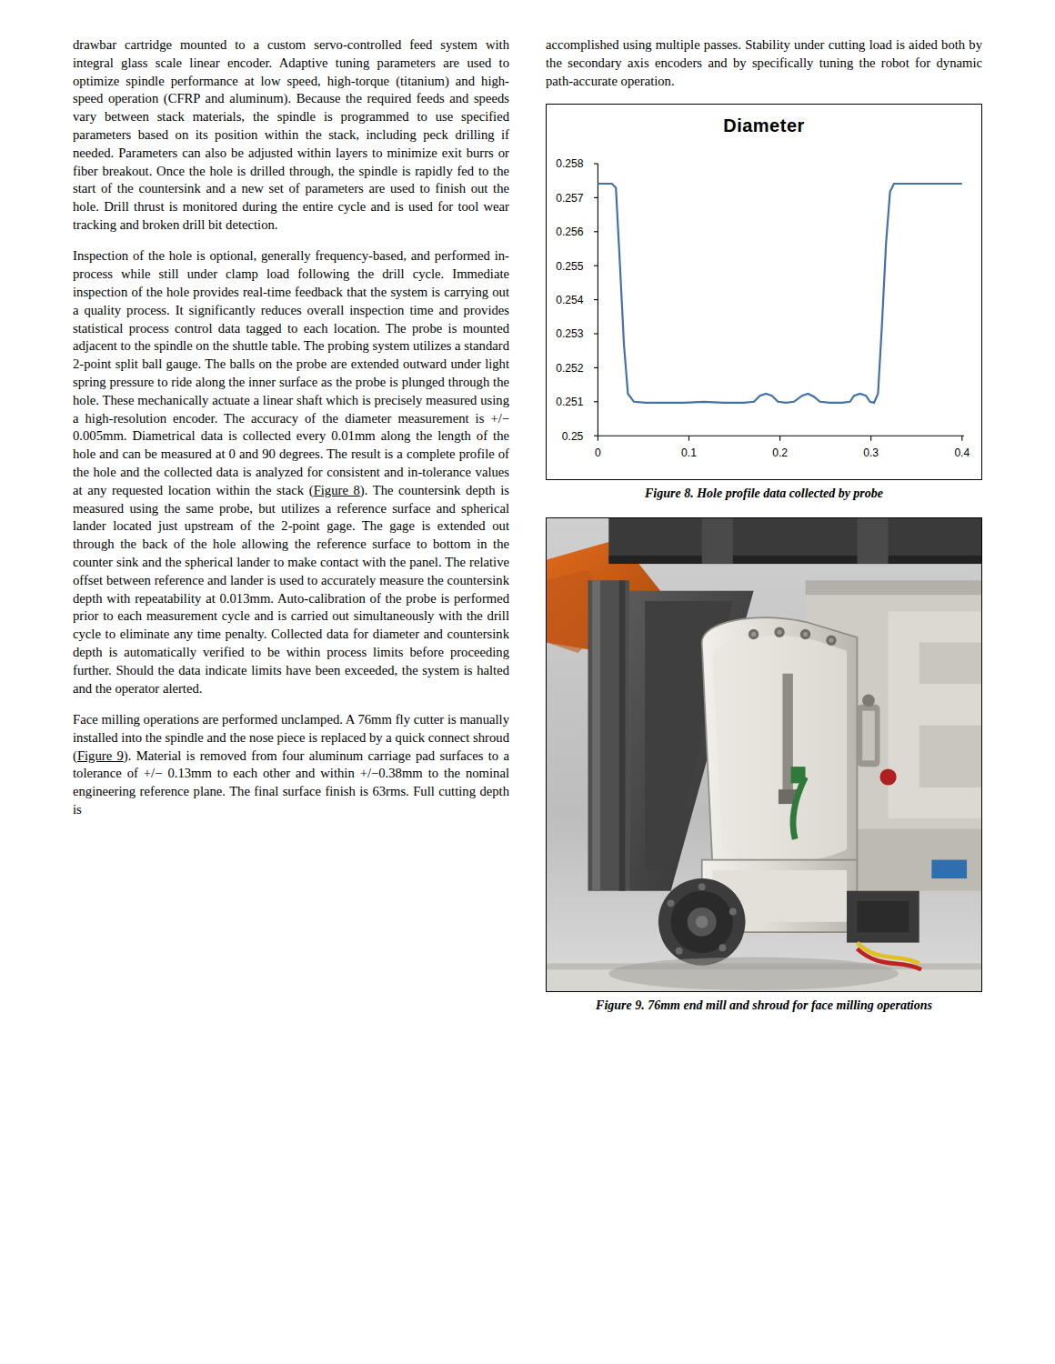drawbar cartridge mounted to a custom servo-controlled feed system with integral glass scale linear encoder. Adaptive tuning parameters are used to optimize spindle performance at low speed, high-torque (titanium) and high-speed operation (CFRP and aluminum). Because the required feeds and speeds vary between stack materials, the spindle is programmed to use specified parameters based on its position within the stack, including peck drilling if needed. Parameters can also be adjusted within layers to minimize exit burrs or fiber breakout. Once the hole is drilled through, the spindle is rapidly fed to the start of the countersink and a new set of parameters are used to finish out the hole. Drill thrust is monitored during the entire cycle and is used for tool wear tracking and broken drill bit detection.
Inspection of the hole is optional, generally frequency-based, and performed in-process while still under clamp load following the drill cycle. Immediate inspection of the hole provides real-time feedback that the system is carrying out a quality process. It significantly reduces overall inspection time and provides statistical process control data tagged to each location. The probe is mounted adjacent to the spindle on the shuttle table. The probing system utilizes a standard 2-point split ball gauge. The balls on the probe are extended outward under light spring pressure to ride along the inner surface as the probe is plunged through the hole. These mechanically actuate a linear shaft which is precisely measured using a high-resolution encoder. The accuracy of the diameter measurement is +/− 0.005mm. Diametrical data is collected every 0.01mm along the length of the hole and can be measured at 0 and 90 degrees. The result is a complete profile of the hole and the collected data is analyzed for consistent and in-tolerance values at any requested location within the stack (Figure 8). The countersink depth is measured using the same probe, but utilizes a reference surface and spherical lander located just upstream of the 2-point gage. The gage is extended out through the back of the hole allowing the reference surface to bottom in the counter sink and the spherical lander to make contact with the panel. The relative offset between reference and lander is used to accurately measure the countersink depth with repeatability at 0.013mm. Auto-calibration of the probe is performed prior to each measurement cycle and is carried out simultaneously with the drill cycle to eliminate any time penalty. Collected data for diameter and countersink depth is automatically verified to be within process limits before proceeding further. Should the data indicate limits have been exceeded, the system is halted and the operator alerted.
Face milling operations are performed unclamped. A 76mm fly cutter is manually installed into the spindle and the nose piece is replaced by a quick connect shroud (Figure 9). Material is removed from four aluminum carriage pad surfaces to a tolerance of +/− 0.13mm to each other and within +/−0.38mm to the nominal engineering reference plane. The final surface finish is 63rms. Full cutting depth is
accomplished using multiple passes. Stability under cutting load is aided both by the secondary axis encoders and by specifically tuning the robot for dynamic path-accurate operation.
Diameter
0.258 0.257 0.256 0.255 0.254 0.253 0.252 0.251 0.25 0 0.1 0.2 0.3 0.4
Figure 8. Hole profile data collected by probe
Figure 9. 76mm end mill and shroud for face milling operations